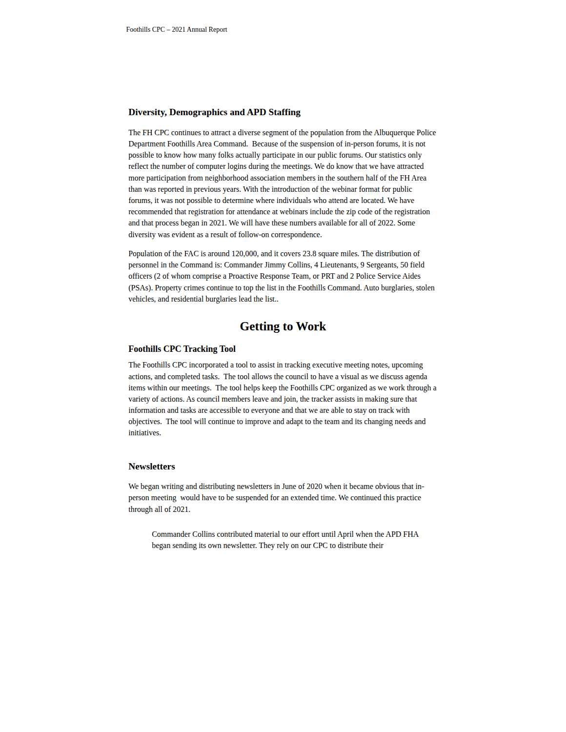Foothills CPC – 2021 Annual Report
Diversity, Demographics and APD Staffing
The FH CPC continues to attract a diverse segment of the population from the Albuquerque Police Department Foothills Area Command. Because of the suspension of in-person forums, it is not possible to know how many folks actually participate in our public forums. Our statistics only reflect the number of computer logins during the meetings. We do know that we have attracted more participation from neighborhood association members in the southern half of the FH Area than was reported in previous years. With the introduction of the webinar format for public forums, it was not possible to determine where individuals who attend are located. We have recommended that registration for attendance at webinars include the zip code of the registration and that process began in 2021. We will have these numbers available for all of 2022. Some diversity was evident as a result of follow-on correspondence.
Population of the FAC is around 120,000, and it covers 23.8 square miles. The distribution of personnel in the Command is: Commander Jimmy Collins, 4 Lieutenants, 9 Sergeants, 50 field officers (2 of whom comprise a Proactive Response Team, or PRT and 2 Police Service Aides (PSAs). Property crimes continue to top the list in the Foothills Command. Auto burglaries, stolen vehicles, and residential burglaries lead the list..
Getting to Work
Foothills CPC Tracking Tool
The Foothills CPC incorporated a tool to assist in tracking executive meeting notes, upcoming actions, and completed tasks. The tool allows the council to have a visual as we discuss agenda items within our meetings. The tool helps keep the Foothills CPC organized as we work through a variety of actions. As council members leave and join, the tracker assists in making sure that information and tasks are accessible to everyone and that we are able to stay on track with objectives. The tool will continue to improve and adapt to the team and its changing needs and initiatives.
Newsletters
We began writing and distributing newsletters in June of 2020 when it became obvious that in-person meeting would have to be suspended for an extended time. We continued this practice through all of 2021.
Commander Collins contributed material to our effort until April when the APD FHA began sending its own newsletter. They rely on our CPC to distribute their